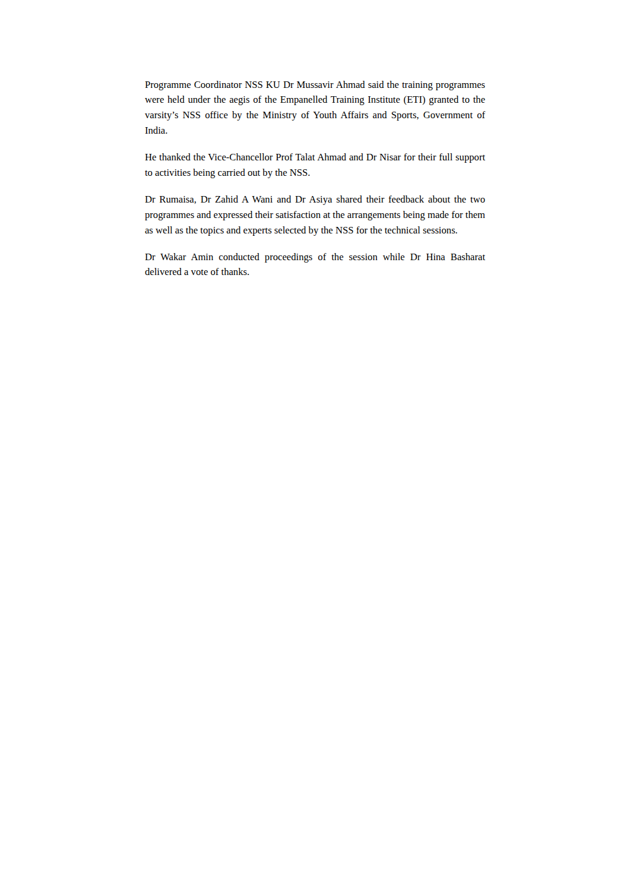Programme Coordinator NSS KU Dr Mussavir Ahmad said the training programmes were held under the aegis of the Empanelled Training Institute (ETI) granted to the varsity’s NSS office by the Ministry of Youth Affairs and Sports, Government of India.
He thanked the Vice-Chancellor Prof Talat Ahmad and Dr Nisar for their full support to activities being carried out by the NSS.
Dr Rumaisa, Dr Zahid A Wani and Dr Asiya shared their feedback about the two programmes and expressed their satisfaction at the arrangements being made for them as well as the topics and experts selected by the NSS for the technical sessions.
Dr Wakar Amin conducted proceedings of the session while Dr Hina Basharat delivered a vote of thanks.